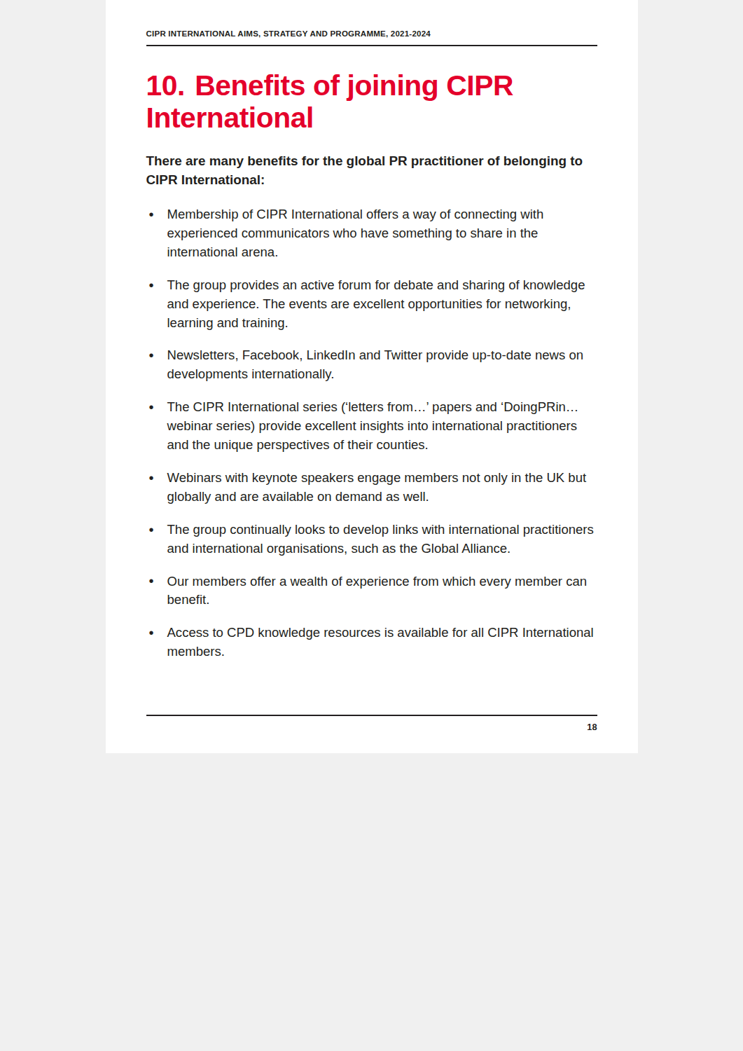CIPR International Aims, Strategy and Programme, 2021-2024
10. Benefits of joining CIPR International
There are many benefits for the global PR practitioner of belonging to CIPR International:
Membership of CIPR International offers a way of connecting with experienced communicators who have something to share in the international arena.
The group provides an active forum for debate and sharing of knowledge and experience. The events are excellent opportunities for networking, learning and training.
Newsletters, Facebook, LinkedIn and Twitter provide up-to-date news on developments internationally.
The CIPR International series (‘letters from…’ papers and ‘DoingPRin… webinar series) provide excellent insights into international practitioners and the unique perspectives of their counties.
Webinars with keynote speakers engage members not only in the UK but globally and are available on demand as well.
The group continually looks to develop links with international practitioners and international organisations, such as the Global Alliance.
Our members offer a wealth of experience from which every member can benefit.
Access to CPD knowledge resources is available for all CIPR International members.
18